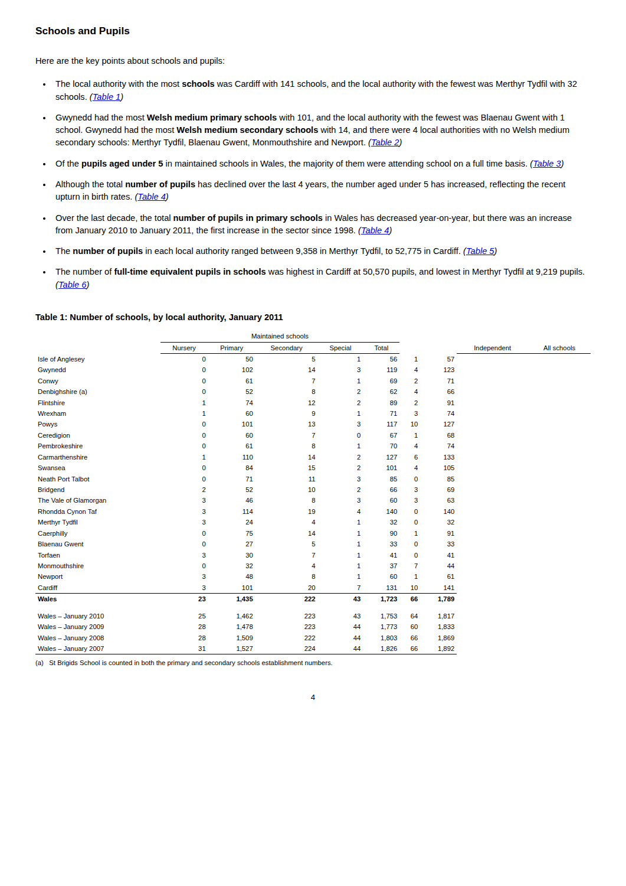Schools and Pupils
Here are the key points about schools and pupils:
The local authority with the most schools was Cardiff with 141 schools, and the local authority with the fewest was Merthyr Tydfil with 32 schools. (Table 1)
Gwynedd had the most Welsh medium primary schools with 101, and the local authority with the fewest was Blaenau Gwent with 1 school. Gwynedd had the most Welsh medium secondary schools with 14, and there were 4 local authorities with no Welsh medium secondary schools: Merthyr Tydfil, Blaenau Gwent, Monmouthshire and Newport. (Table 2)
Of the pupils aged under 5 in maintained schools in Wales, the majority of them were attending school on a full time basis. (Table 3)
Although the total number of pupils has declined over the last 4 years, the number aged under 5 has increased, reflecting the recent upturn in birth rates. (Table 4)
Over the last decade, the total number of pupils in primary schools in Wales has decreased year-on-year, but there was an increase from January 2010 to January 2011, the first increase in the sector since 1998. (Table 4)
The number of pupils in each local authority ranged between 9,358 in Merthyr Tydfil, to 52,775 in Cardiff. (Table 5)
The number of full-time equivalent pupils in schools was highest in Cardiff at 50,570 pupils, and lowest in Merthyr Tydfil at 9,219 pupils. (Table 6)
Table 1: Number of schools, by local authority, January 2011
| | Maintained schools | | |
| --- | --- | --- | --- |
| Nursery | Primary | Secondary | Special | Total | Independent | All schools |
| Isle of Anglesey | 0 | 50 | 5 | 1 | 56 | 1 | 57 |
| Gwynedd | 0 | 102 | 14 | 3 | 119 | 4 | 123 |
| Conwy | 0 | 61 | 7 | 1 | 69 | 2 | 71 |
| Denbighshire (a) | 0 | 52 | 8 | 2 | 62 | 4 | 66 |
| Flintshire | 1 | 74 | 12 | 2 | 89 | 2 | 91 |
| Wrexham | 1 | 60 | 9 | 1 | 71 | 3 | 74 |
| Powys | 0 | 101 | 13 | 3 | 117 | 10 | 127 |
| Ceredigion | 0 | 60 | 7 | 0 | 67 | 1 | 68 |
| Pembrokeshire | 0 | 61 | 8 | 1 | 70 | 4 | 74 |
| Carmarthenshire | 1 | 110 | 14 | 2 | 127 | 6 | 133 |
| Swansea | 0 | 84 | 15 | 2 | 101 | 4 | 105 |
| Neath Port Talbot | 0 | 71 | 11 | 3 | 85 | 0 | 85 |
| Bridgend | 2 | 52 | 10 | 2 | 66 | 3 | 69 |
| The Vale of Glamorgan | 3 | 46 | 8 | 3 | 60 | 3 | 63 |
| Rhondda Cynon Taf | 3 | 114 | 19 | 4 | 140 | 0 | 140 |
| Merthyr Tydfil | 3 | 24 | 4 | 1 | 32 | 0 | 32 |
| Caerphilly | 0 | 75 | 14 | 1 | 90 | 1 | 91 |
| Blaenau Gwent | 0 | 27 | 5 | 1 | 33 | 0 | 33 |
| Torfaen | 3 | 30 | 7 | 1 | 41 | 0 | 41 |
| Monmouthshire | 0 | 32 | 4 | 1 | 37 | 7 | 44 |
| Newport | 3 | 48 | 8 | 1 | 60 | 1 | 61 |
| Cardiff | 3 | 101 | 20 | 7 | 131 | 10 | 141 |
| Wales | 23 | 1,435 | 222 | 43 | 1,723 | 66 | 1,789 |
| Wales – January 2010 | 25 | 1,462 | 223 | 43 | 1,753 | 64 | 1,817 |
| Wales – January 2009 | 28 | 1,478 | 223 | 44 | 1,773 | 60 | 1,833 |
| Wales – January 2008 | 28 | 1,509 | 222 | 44 | 1,803 | 66 | 1,869 |
| Wales – January 2007 | 31 | 1,527 | 224 | 44 | 1,826 | 66 | 1,892 |
(a) St Brigids School is counted in both the primary and secondary schools establishment numbers.
4